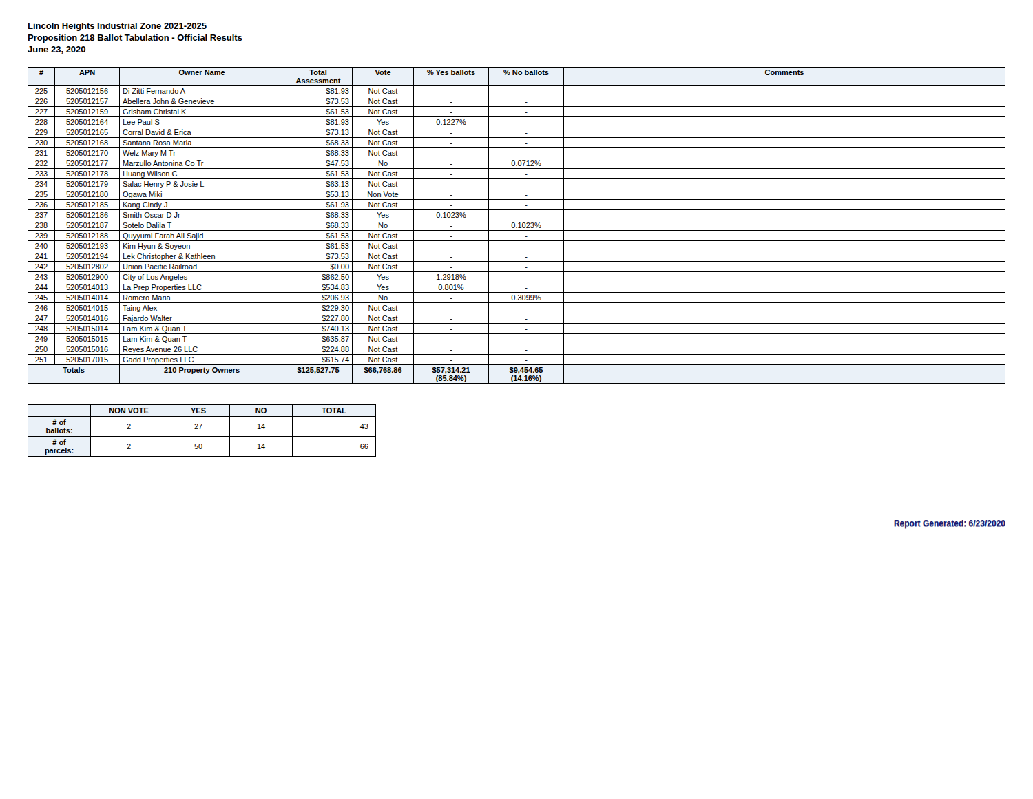Lincoln Heights Industrial Zone 2021-2025
Proposition 218 Ballot Tabulation - Official Results
June 23, 2020
| # | APN | Owner Name | Total Assessment | Vote | % Yes ballots | % No ballots | Comments |
| --- | --- | --- | --- | --- | --- | --- | --- |
| 225 | 5205012156 | Di Zitti Fernando A | $81.93 | Not Cast | - | - | |
| 226 | 5205012157 | Abellera John & Genevieve | $73.53 | Not Cast | - | - | |
| 227 | 5205012159 | Grisham Christal K | $61.53 | Not Cast | - | - | |
| 228 | 5205012164 | Lee Paul S | $81.93 | Yes | 0.1227% | - | |
| 229 | 5205012165 | Corral David & Erica | $73.13 | Not Cast | - | - | |
| 230 | 5205012168 | Santana Rosa Maria | $68.33 | Not Cast | - | - | |
| 231 | 5205012170 | Welz Mary M Tr | $68.33 | Not Cast | - | - | |
| 232 | 5205012177 | Marzullo Antonina Co Tr | $47.53 | No | - | 0.0712% | |
| 233 | 5205012178 | Huang Wilson C | $61.53 | Not Cast | - | - | |
| 234 | 5205012179 | Salac Henry P & Josie L | $63.13 | Not Cast | - | - | |
| 235 | 5205012180 | Ogawa Miki | $53.13 | Non Vote | - | - | |
| 236 | 5205012185 | Kang Cindy J | $61.93 | Not Cast | - | - | |
| 237 | 5205012186 | Smith Oscar D Jr | $68.33 | Yes | 0.1023% | - | |
| 238 | 5205012187 | Sotelo Dalila T | $68.33 | No | - | 0.1023% | |
| 239 | 5205012188 | Quyyumi Farah Ali Sajid | $61.53 | Not Cast | - | - | |
| 240 | 5205012193 | Kim Hyun & Soyeon | $61.53 | Not Cast | - | - | |
| 241 | 5205012194 | Lek Christopher & Kathleen | $73.53 | Not Cast | - | - | |
| 242 | 5205012802 | Union Pacific Railroad | $0.00 | Not Cast | - | - | |
| 243 | 5205012900 | City of Los Angeles | $862.50 | Yes | 1.2918% | - | |
| 244 | 5205014013 | La Prep Properties LLC | $534.83 | Yes | 0.801% | - | |
| 245 | 5205014014 | Romero Maria | $206.93 | No | - | 0.3099% | |
| 246 | 5205014015 | Taing Alex | $229.30 | Not Cast | - | - | |
| 247 | 5205014016 | Fajardo Walter | $227.80 | Not Cast | - | - | |
| 248 | 5205015014 | Lam Kim & Quan T | $740.13 | Not Cast | - | - | |
| 249 | 5205015015 | Lam Kim & Quan T | $635.87 | Not Cast | - | - | |
| 250 | 5205015016 | Reyes Avenue 26 LLC | $224.88 | Not Cast | - | - | |
| 251 | 5205017015 | Gadd Properties LLC | $615.74 | Not Cast | - | - | |
| Totals | 210 Property Owners | $125,527.75 | $66,768.86 | $57,314.21 (85.84%) | $9,454.65 (14.16%) | |
| | NON VOTE | YES | NO | TOTAL |
| --- | --- | --- | --- | --- |
| # of ballots: | 2 | 27 | 14 | 43 |
| # of parcels: | 2 | 50 | 14 | 66 |
Report Generated: 6/23/2020 Report Generated: 6/23/2020